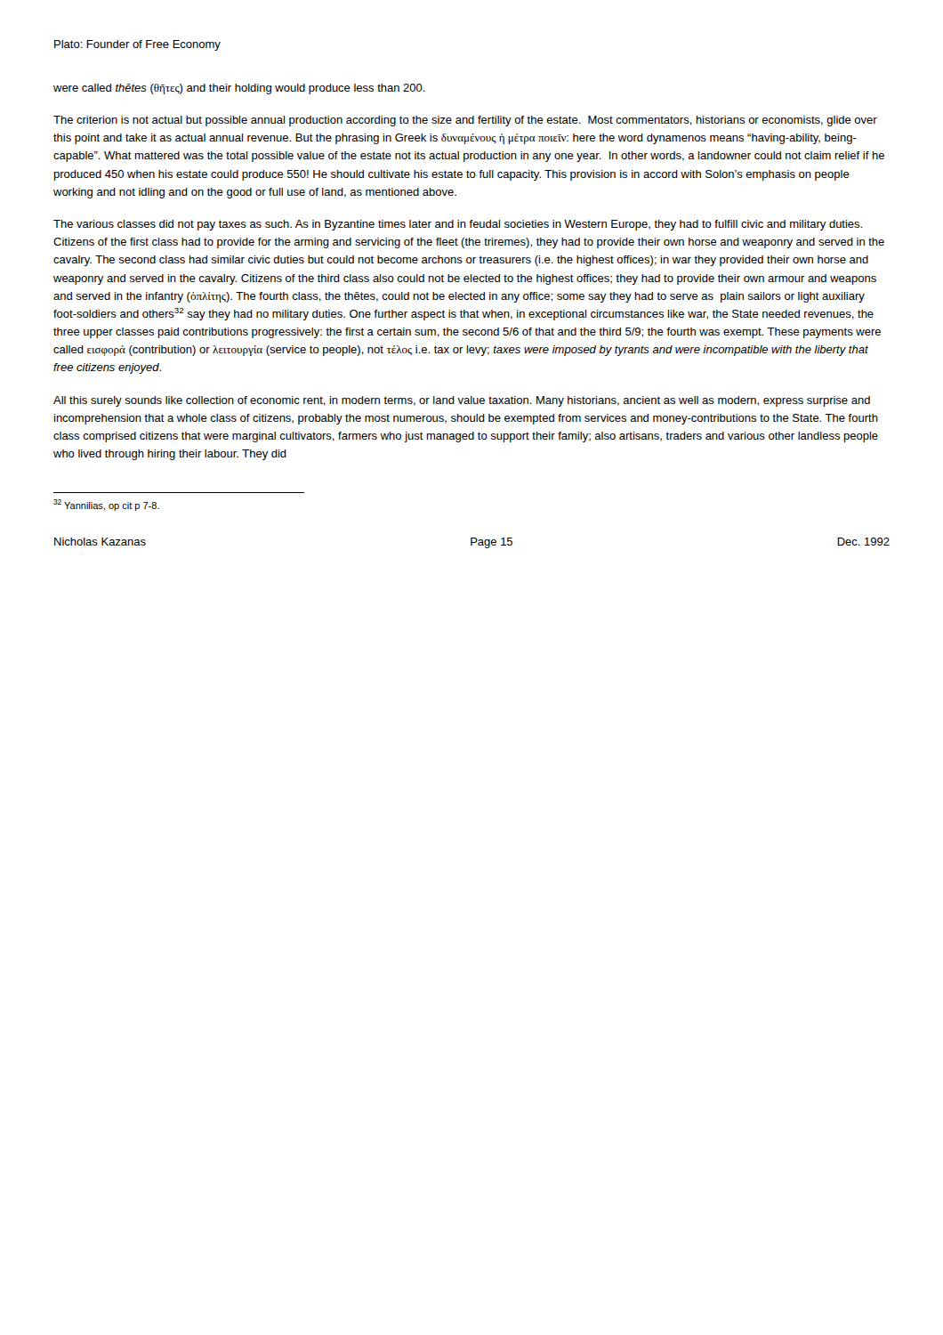Plato: Founder of Free Economy
were called thētes (θῆτες) and their holding would produce less than 200.
The criterion is not actual but possible annual production according to the size and fertility of the estate. Most commentators, historians or economists, glide over this point and take it as actual annual revenue. But the phrasing in Greek is δυναμένους ἡ μέτρα ποιεῖν: here the word dynamenos means “having-ability, being-capable”. What mattered was the total possible value of the estate not its actual production in any one year. In other words, a landowner could not claim relief if he produced 450 when his estate could produce 550! He should cultivate his estate to full capacity. This provision is in accord with Solon’s emphasis on people working and not idling and on the good or full use of land, as mentioned above.
The various classes did not pay taxes as such. As in Byzantine times later and in feudal societies in Western Europe, they had to fulfill civic and military duties. Citizens of the first class had to provide for the arming and servicing of the fleet (the triremes), they had to provide their own horse and weaponry and served in the cavalry. The second class had similar civic duties but could not become archons or treasurers (i.e. the highest offices); in war they provided their own horse and weaponry and served in the cavalry. Citizens of the third class also could not be elected to the highest offices; they had to provide their own armour and weapons and served in the infantry (ὁπλίτης). The fourth class, the thētes, could not be elected in any office; some say they had to serve as plain sailors or light auxiliary foot-soldiers and others32 say they had no military duties. One further aspect is that when, in exceptional circumstances like war, the State needed revenues, the three upper classes paid contributions progressively: the first a certain sum, the second 5/6 of that and the third 5/9; the fourth was exempt. These payments were called εισφορά (contribution) or λειτουργία (service to people), not τέλος i.e. tax or levy; taxes were imposed by tyrants and were incompatible with the liberty that free citizens enjoyed.
All this surely sounds like collection of economic rent, in modern terms, or land value taxation. Many historians, ancient as well as modern, express surprise and incomprehension that a whole class of citizens, probably the most numerous, should be exempted from services and money-contributions to the State. The fourth class comprised citizens that were marginal cultivators, farmers who just managed to support their family; also artisans, traders and various other landless people who lived through hiring their labour. They did
32 Yannilias, op cit p 7-8.
Nicholas Kazanas Page 15 Dec. 1992